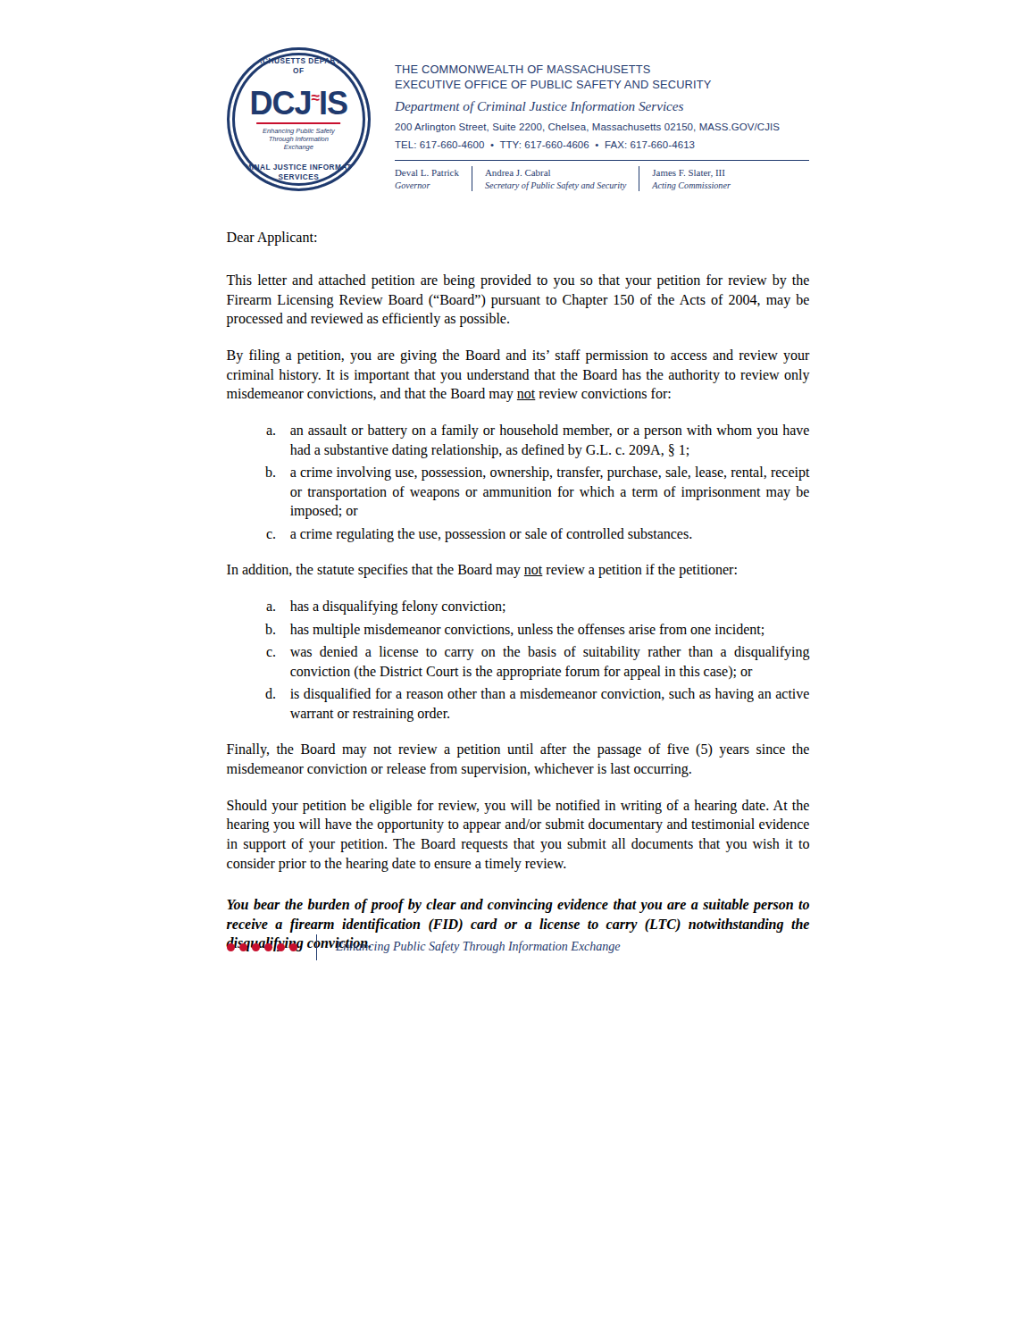Massachusetts Department of Criminal Justice Information Services
DCJ≈IS
Enhancing Public Safety
Through Information
Exchange
The Commonwealth of Massachusetts
Executive Office of Public Safety and Security
Department of Criminal Justice Information Services
200 Arlington Street, Suite 2200, Chelsea, Massachusetts 02150, MASS.GOV/CJIS
TEL: 617-660-4600 • TTY: 617-660-4606 • FAX: 617-660-4613
Deval L. Patrick Governor
Andrea J. Cabral Secretary of Public Safety and Security
James F. Slater, III Acting Commissioner
Dear Applicant:
This letter and attached petition are being provided to you so that your petition for review by the Firearm Licensing Review Board (“Board”) pursuant to Chapter 150 of the Acts of 2004, may be processed and reviewed as efficiently as possible.
By filing a petition, you are giving the Board and its’ staff permission to access and review your criminal history. It is important that you understand that the Board has the authority to review only misdemeanor convictions, and that the Board may not review convictions for:
an assault or battery on a family or household member, or a person with whom you have had a substantive dating relationship, as defined by G.L. c. 209A, § 1;
a crime involving use, possession, ownership, transfer, purchase, sale, lease, rental, receipt or transportation of weapons or ammunition for which a term of imprisonment may be imposed; or
a crime regulating the use, possession or sale of controlled substances.
In addition, the statute specifies that the Board may not review a petition if the petitioner:
has a disqualifying felony conviction;
has multiple misdemeanor convictions, unless the offenses arise from one incident;
was denied a license to carry on the basis of suitability rather than a disqualifying conviction (the District Court is the appropriate forum for appeal in this case); or
is disqualified for a reason other than a misdemeanor conviction, such as having an active warrant or restraining order.
Finally, the Board may not review a petition until after the passage of five (5) years since the misdemeanor conviction or release from supervision, whichever is last occurring.
Should your petition be eligible for review, you will be notified in writing of a hearing date. At the hearing you will have the opportunity to appear and/or submit documentary and testimonial evidence in support of your petition. The Board requests that you submit all documents that you wish it to consider prior to the hearing date to ensure a timely review.
You bear the burden of proof by clear and convincing evidence that you are a suitable person to receive a firearm identification (FID) card or a license to carry (LTC) notwithstanding the disqualifying conviction.
Enhancing Public Safety Through Information Exchange